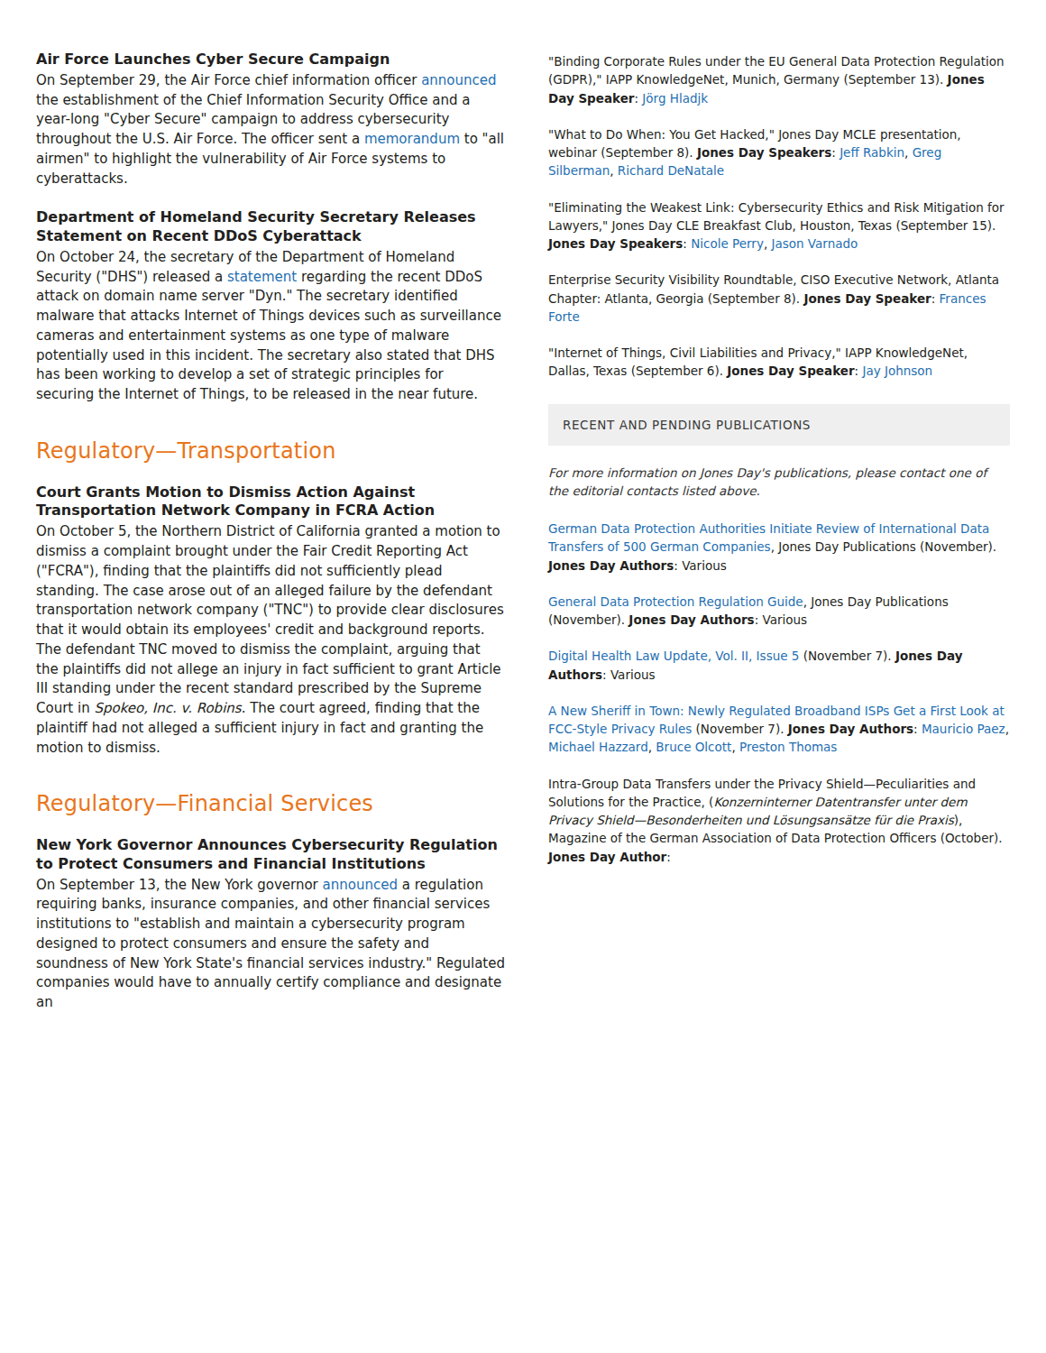Air Force Launches Cyber Secure Campaign
On September 29, the Air Force chief information officer announced the establishment of the Chief Information Security Office and a year-long "Cyber Secure" campaign to address cybersecurity throughout the U.S. Air Force. The officer sent a memorandum to "all airmen" to highlight the vulnerability of Air Force systems to cyberattacks.
Department of Homeland Security Secretary Releases Statement on Recent DDoS Cyberattack
On October 24, the secretary of the Department of Homeland Security ("DHS") released a statement regarding the recent DDoS attack on domain name server "Dyn." The secretary identified malware that attacks Internet of Things devices such as surveillance cameras and entertainment systems as one type of malware potentially used in this incident. The secretary also stated that DHS has been working to develop a set of strategic principles for securing the Internet of Things, to be released in the near future.
Regulatory—Transportation
Court Grants Motion to Dismiss Action Against Transportation Network Company in FCRA Action
On October 5, the Northern District of California granted a motion to dismiss a complaint brought under the Fair Credit Reporting Act ("FCRA"), finding that the plaintiffs did not sufficiently plead standing. The case arose out of an alleged failure by the defendant transportation network company ("TNC") to provide clear disclosures that it would obtain its employees' credit and background reports. The defendant TNC moved to dismiss the complaint, arguing that the plaintiffs did not allege an injury in fact sufficient to grant Article III standing under the recent standard prescribed by the Supreme Court in Spokeo, Inc. v. Robins. The court agreed, finding that the plaintiff had not alleged a sufficient injury in fact and granting the motion to dismiss.
Regulatory—Financial Services
New York Governor Announces Cybersecurity Regulation to Protect Consumers and Financial Institutions
On September 13, the New York governor announced a regulation requiring banks, insurance companies, and other financial services institutions to "establish and maintain a cybersecurity program designed to protect consumers and ensure the safety and soundness of New York State's financial services industry." Regulated companies would have to annually certify compliance and designate an
"Binding Corporate Rules under the EU General Data Protection Regulation (GDPR)," IAPP KnowledgeNet, Munich, Germany (September 13). Jones Day Speaker: Jörg Hladjk
"What to Do When: You Get Hacked," Jones Day MCLE presentation, webinar (September 8). Jones Day Speakers: Jeff Rabkin, Greg Silberman, Richard DeNatale
"Eliminating the Weakest Link: Cybersecurity Ethics and Risk Mitigation for Lawyers," Jones Day CLE Breakfast Club, Houston, Texas (September 15). Jones Day Speakers: Nicole Perry, Jason Varnado
Enterprise Security Visibility Roundtable, CISO Executive Network, Atlanta Chapter: Atlanta, Georgia (September 8). Jones Day Speaker: Frances Forte
"Internet of Things, Civil Liabilities and Privacy," IAPP KnowledgeNet, Dallas, Texas (September 6). Jones Day Speaker: Jay Johnson
Recent and Pending Publications
For more information on Jones Day's publications, please contact one of the editorial contacts listed above.
German Data Protection Authorities Initiate Review of International Data Transfers of 500 German Companies, Jones Day Publications (November). Jones Day Authors: Various
General Data Protection Regulation Guide, Jones Day Publications (November). Jones Day Authors: Various
Digital Health Law Update, Vol. II, Issue 5 (November 7). Jones Day Authors: Various
A New Sheriff in Town: Newly Regulated Broadband ISPs Get a First Look at FCC-Style Privacy Rules (November 7). Jones Day Authors: Mauricio Paez, Michael Hazzard, Bruce Olcott, Preston Thomas
Intra-Group Data Transfers under the Privacy Shield—Peculiarities and Solutions for the Practice, (Konzerninterner Datentransfer unter dem Privacy Shield—Besonderheiten und Lösungsansätze für die Praxis), Magazine of the German Association of Data Protection Officers (October). Jones Day Author: